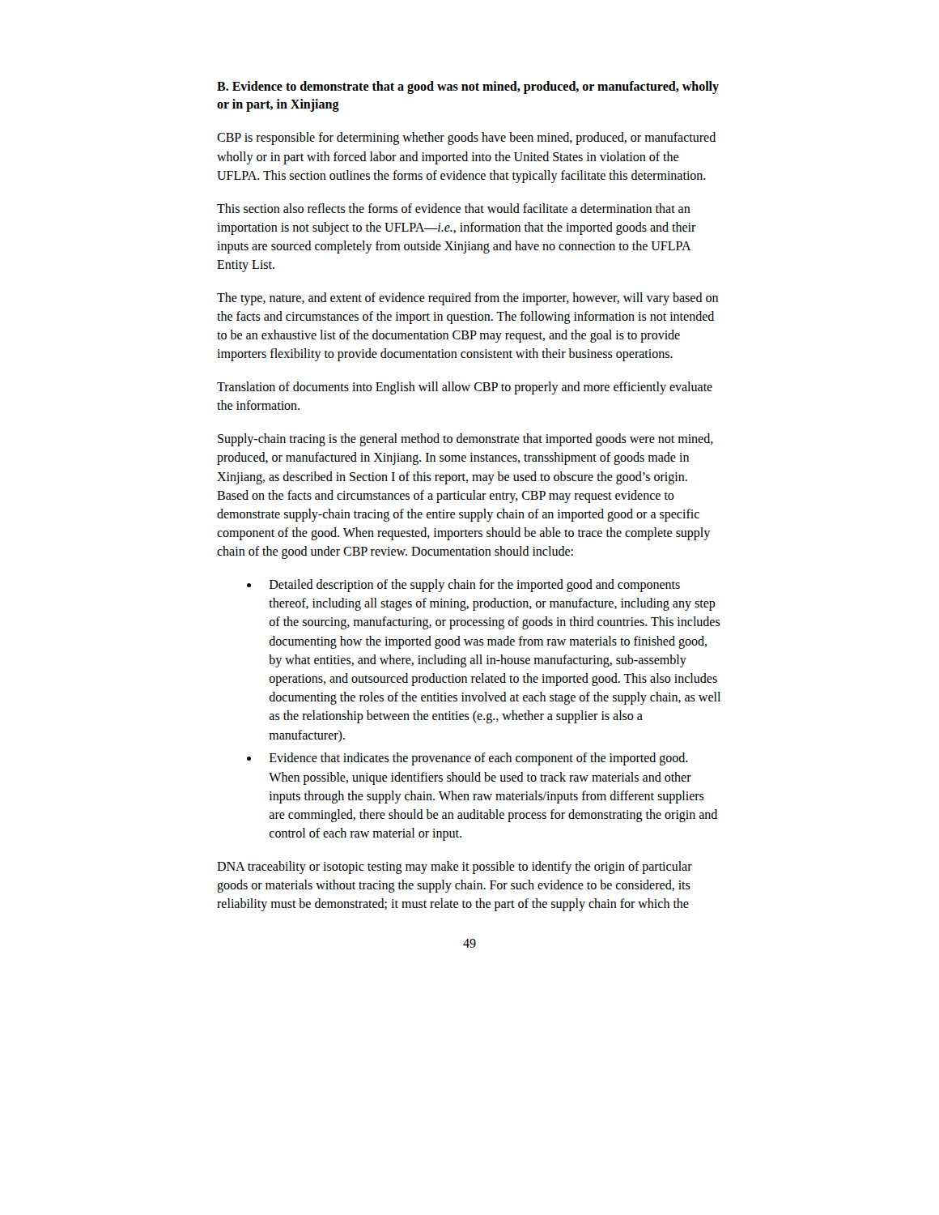B. Evidence to demonstrate that a good was not mined, produced, or manufactured, wholly or in part, in Xinjiang
CBP is responsible for determining whether goods have been mined, produced, or manufactured wholly or in part with forced labor and imported into the United States in violation of the UFLPA. This section outlines the forms of evidence that typically facilitate this determination.
This section also reflects the forms of evidence that would facilitate a determination that an importation is not subject to the UFLPA—i.e., information that the imported goods and their inputs are sourced completely from outside Xinjiang and have no connection to the UFLPA Entity List.
The type, nature, and extent of evidence required from the importer, however, will vary based on the facts and circumstances of the import in question. The following information is not intended to be an exhaustive list of the documentation CBP may request, and the goal is to provide importers flexibility to provide documentation consistent with their business operations.
Translation of documents into English will allow CBP to properly and more efficiently evaluate the information.
Supply-chain tracing is the general method to demonstrate that imported goods were not mined, produced, or manufactured in Xinjiang. In some instances, transshipment of goods made in Xinjiang, as described in Section I of this report, may be used to obscure the good’s origin. Based on the facts and circumstances of a particular entry, CBP may request evidence to demonstrate supply-chain tracing of the entire supply chain of an imported good or a specific component of the good. When requested, importers should be able to trace the complete supply chain of the good under CBP review. Documentation should include:
Detailed description of the supply chain for the imported good and components thereof, including all stages of mining, production, or manufacture, including any step of the sourcing, manufacturing, or processing of goods in third countries. This includes documenting how the imported good was made from raw materials to finished good, by what entities, and where, including all in-house manufacturing, sub-assembly operations, and outsourced production related to the imported good. This also includes documenting the roles of the entities involved at each stage of the supply chain, as well as the relationship between the entities (e.g., whether a supplier is also a manufacturer).
Evidence that indicates the provenance of each component of the imported good. When possible, unique identifiers should be used to track raw materials and other inputs through the supply chain. When raw materials/inputs from different suppliers are commingled, there should be an auditable process for demonstrating the origin and control of each raw material or input.
DNA traceability or isotopic testing may make it possible to identify the origin of particular goods or materials without tracing the supply chain. For such evidence to be considered, its reliability must be demonstrated; it must relate to the part of the supply chain for which the
49